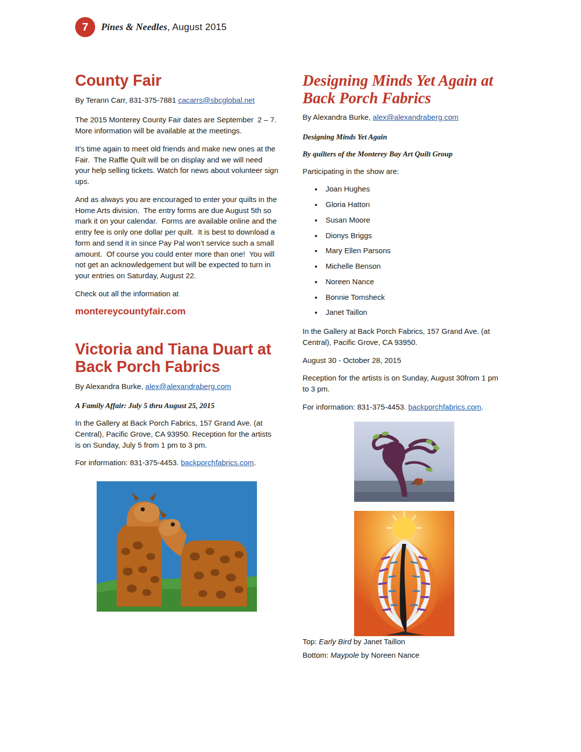7
Pines & Needles, August 2015
County Fair
By Terann Carr, 831-375-7881 cacarrs@sbcglobal.net
The 2015 Monterey County Fair dates are September 2 – 7. More information will be available at the meetings.
It’s time again to meet old friends and make new ones at the Fair. The Raffle Quilt will be on display and we will need your help selling tickets. Watch for news about volunteer sign ups.
And as always you are encouraged to enter your quilts in the Home Arts division. The entry forms are due August 5th so mark it on your calendar. Forms are available online and the entry fee is only one dollar per quilt. It is best to download a form and send it in since Pay Pal won’t service such a small amount. Of course you could enter more than one! You will not get an acknowledgement but will be expected to turn in your entries on Saturday, August 22.
Check out all the information at
montereycountyfair.com
Victoria and Tiana Duart at Back Porch Fabrics
By Alexandra Burke, alex@alexandraberg.com
A Family Affair: July 5 thru August 25, 2015
In the Gallery at Back Porch Fabrics, 157 Grand Ave. (at Central), Pacific Grove, CA 93950. Reception for the artists is on Sunday, July 5 from 1 pm to 3 pm.
For information: 831-375-4453. backporchfabrics.com.
Designing Minds Yet Again at Back Porch Fabrics
By Alexandra Burke, alex@alexandraberg.com
Designing Minds Yet Again
By quilters of the Monterey Bay Art Quilt Group
Participating in the show are:
Joan Hughes
Gloria Hatton
Susan Moore
Dionys Briggs
Mary Ellen Parsons
Michelle Benson
Noreen Nance
Bonnie Tomsheck
Janet Taillon
In the Gallery at Back Porch Fabrics, 157 Grand Ave. (at Central), Pacific Grove, CA 93950.
August 30 - October 28, 2015
Reception for the artists is on Sunday, August 30from 1 pm to 3 pm.
For information: 831-375-4453. backporchfabrics.com.
Top: Early Bird by Janet Taillon
Bottom: Maypole by Noreen Nance